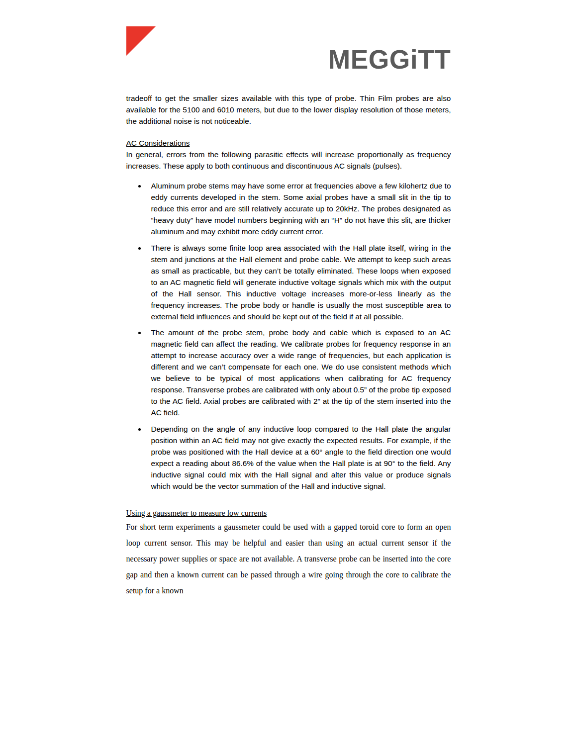MEGGiTT
tradeoff to get the smaller sizes available with this type of probe. Thin Film probes are also available for the 5100 and 6010 meters, but due to the lower display resolution of those meters, the additional noise is not noticeable.
AC Considerations
In general, errors from the following parasitic effects will increase proportionally as frequency increases. These apply to both continuous and discontinuous AC signals (pulses).
Aluminum probe stems may have some error at frequencies above a few kilohertz due to eddy currents developed in the stem. Some axial probes have a small slit in the tip to reduce this error and are still relatively accurate up to 20kHz. The probes designated as “heavy duty” have model numbers beginning with an “H” do not have this slit, are thicker aluminum and may exhibit more eddy current error.
There is always some finite loop area associated with the Hall plate itself, wiring in the stem and junctions at the Hall element and probe cable. We attempt to keep such areas as small as practicable, but they can’t be totally eliminated. These loops when exposed to an AC magnetic field will generate inductive voltage signals which mix with the output of the Hall sensor. This inductive voltage increases more-or-less linearly as the frequency increases. The probe body or handle is usually the most susceptible area to external field influences and should be kept out of the field if at all possible.
The amount of the probe stem, probe body and cable which is exposed to an AC magnetic field can affect the reading. We calibrate probes for frequency response in an attempt to increase accuracy over a wide range of frequencies, but each application is different and we can’t compensate for each one. We do use consistent methods which we believe to be typical of most applications when calibrating for AC frequency response. Transverse probes are calibrated with only about 0.5” of the probe tip exposed to the AC field. Axial probes are calibrated with 2” at the tip of the stem inserted into the AC field.
Depending on the angle of any inductive loop compared to the Hall plate the angular position within an AC field may not give exactly the expected results. For example, if the probe was positioned with the Hall device at a 60° angle to the field direction one would expect a reading about 86.6% of the value when the Hall plate is at 90° to the field. Any inductive signal could mix with the Hall signal and alter this value or produce signals which would be the vector summation of the Hall and inductive signal.
Using a gaussmeter to measure low currents
For short term experiments a gaussmeter could be used with a gapped toroid core to form an open loop current sensor. This may be helpful and easier than using an actual current sensor if the necessary power supplies or space are not available. A transverse probe can be inserted into the core gap and then a known current can be passed through a wire going through the core to calibrate the setup for a known